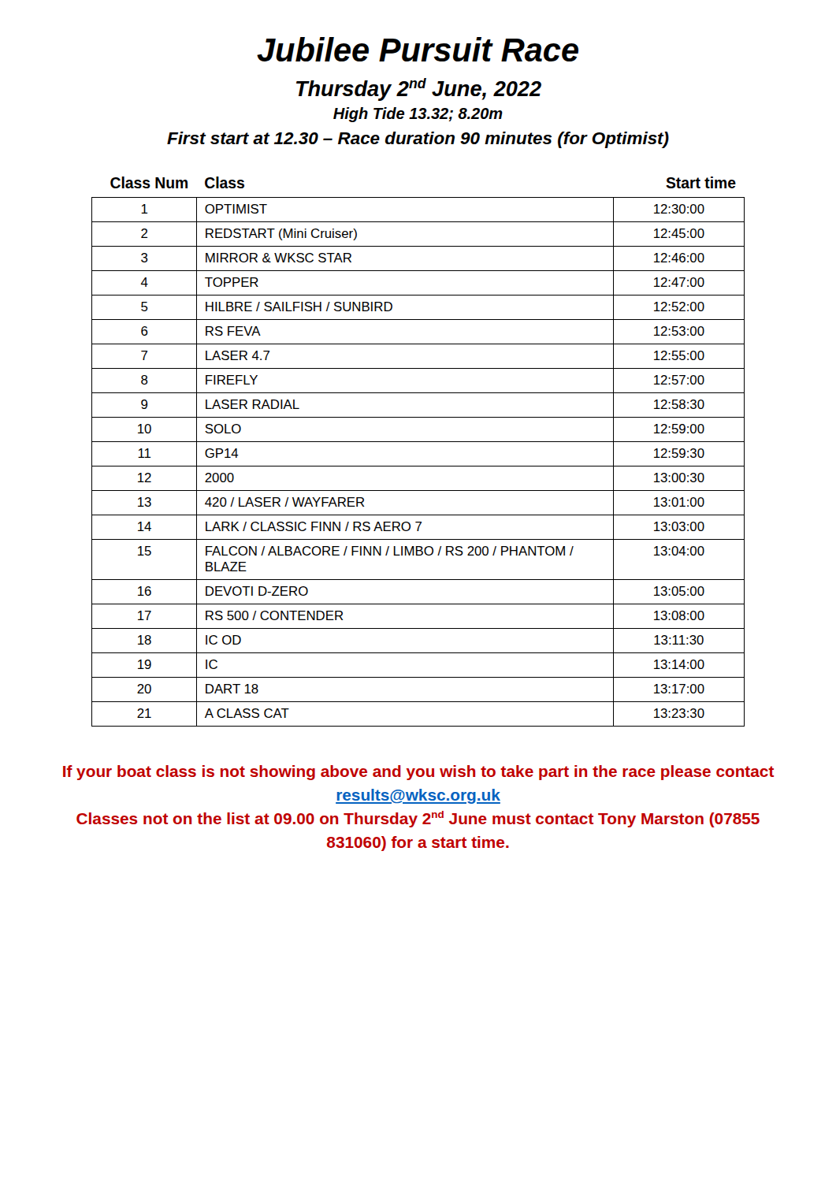Jubilee Pursuit Race
Thursday 2nd June, 2022
High Tide 13.32; 8.20m
First start at 12.30 – Race duration 90 minutes (for Optimist)
| Class Num | Class | Start time |
| --- | --- | --- |
| 1 | OPTIMIST | 12:30:00 |
| 2 | REDSTART (Mini Cruiser) | 12:45:00 |
| 3 | MIRROR & WKSC STAR | 12:46:00 |
| 4 | TOPPER | 12:47:00 |
| 5 | HILBRE / SAILFISH / SUNBIRD | 12:52:00 |
| 6 | RS FEVA | 12:53:00 |
| 7 | LASER 4.7 | 12:55:00 |
| 8 | FIREFLY | 12:57:00 |
| 9 | LASER RADIAL | 12:58:30 |
| 10 | SOLO | 12:59:00 |
| 11 | GP14 | 12:59:30 |
| 12 | 2000 | 13:00:30 |
| 13 | 420 / LASER / WAYFARER | 13:01:00 |
| 14 | LARK / CLASSIC FINN / RS AERO 7 | 13:03:00 |
| 15 | FALCON / ALBACORE / FINN / LIMBO / RS 200 / PHANTOM / BLAZE | 13:04:00 |
| 16 | DEVOTI D-ZERO | 13:05:00 |
| 17 | RS 500 / CONTENDER | 13:08:00 |
| 18 | IC OD | 13:11:30 |
| 19 | IC | 13:14:00 |
| 20 | DART 18 | 13:17:00 |
| 21 | A CLASS CAT | 13:23:30 |
If your boat class is not showing above and you wish to take part in the race please contact results@wksc.org.uk
Classes not on the list at 09.00 on Thursday 2nd June must contact Tony Marston (07855 831060) for a start time.